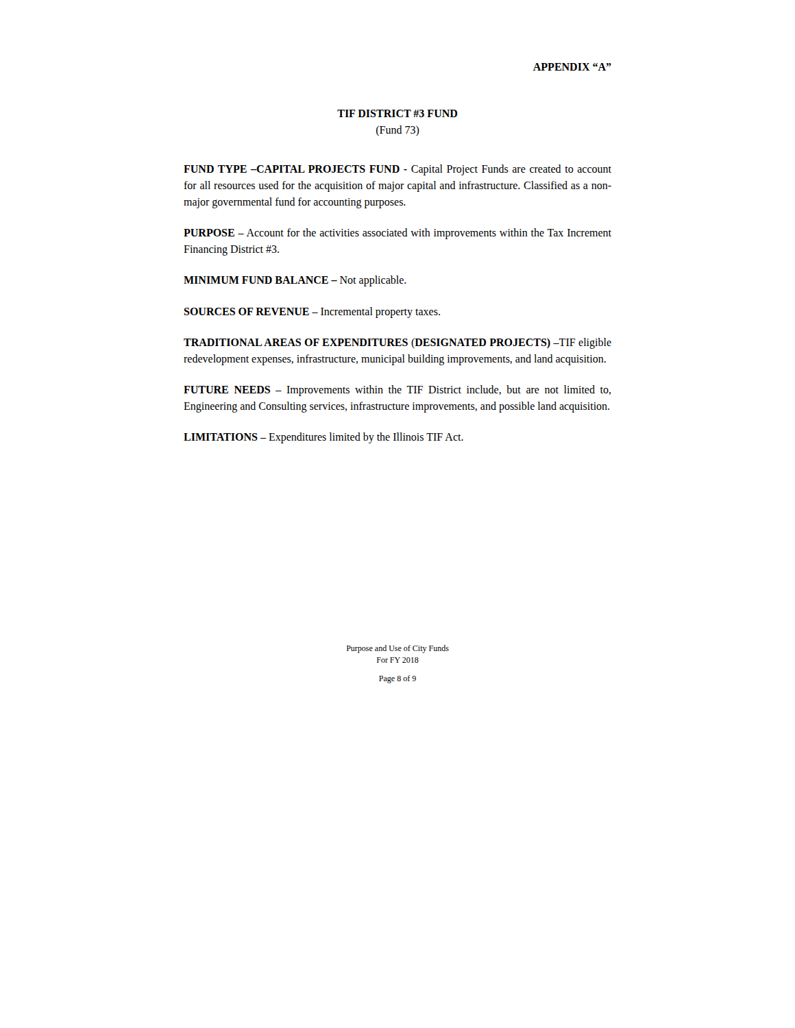APPENDIX “A”
TIF DISTRICT #3 FUND
(Fund 73)
FUND TYPE –CAPITAL PROJECTS FUND - Capital Project Funds are created to account for all resources used for the acquisition of major capital and infrastructure. Classified as a non-major governmental fund for accounting purposes.
PURPOSE – Account for the activities associated with improvements within the Tax Increment Financing District #3.
MINIMUM FUND BALANCE – Not applicable.
SOURCES OF REVENUE – Incremental property taxes.
TRADITIONAL AREAS OF EXPENDITURES (DESIGNATED PROJECTS) –TIF eligible redevelopment expenses, infrastructure, municipal building improvements, and land acquisition.
FUTURE NEEDS – Improvements within the TIF District include, but are not limited to, Engineering and Consulting services, infrastructure improvements, and possible land acquisition.
LIMITATIONS – Expenditures limited by the Illinois TIF Act.
Purpose and Use of City Funds
For FY 2018
Page 8 of 9